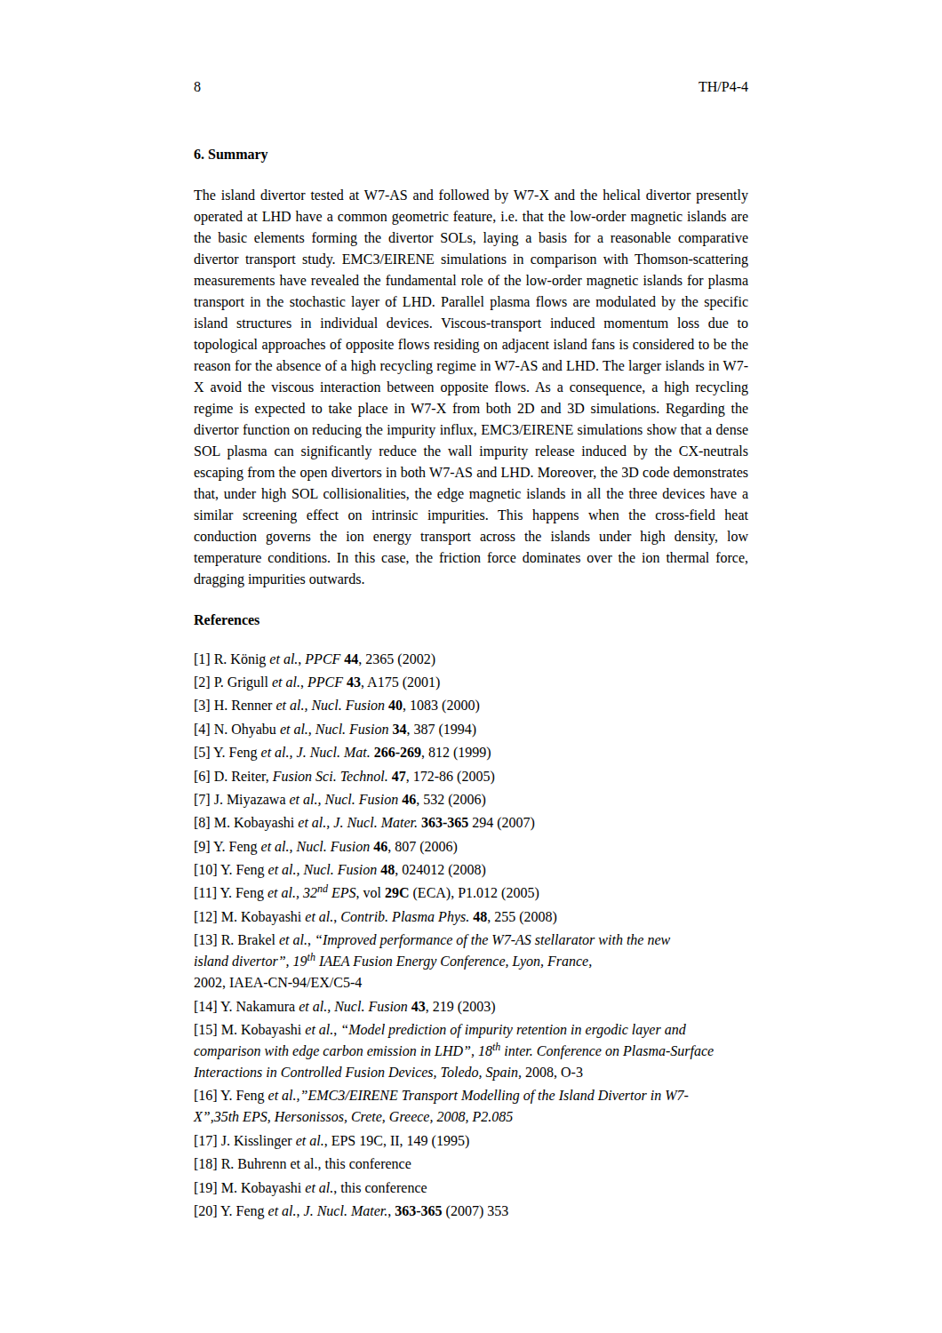8 TH/P4-4
6. Summary
The island divertor tested at W7-AS and followed by W7-X and the helical divertor presently operated at LHD have a common geometric feature, i.e. that the low-order magnetic islands are the basic elements forming the divertor SOLs, laying a basis for a reasonable comparative divertor transport study. EMC3/EIRENE simulations in comparison with Thomson-scattering measurements have revealed the fundamental role of the low-order magnetic islands for plasma transport in the stochastic layer of LHD. Parallel plasma flows are modulated by the specific island structures in individual devices. Viscous-transport induced momentum loss due to topological approaches of opposite flows residing on adjacent island fans is considered to be the reason for the absence of a high recycling regime in W7-AS and LHD. The larger islands in W7-X avoid the viscous interaction between opposite flows. As a consequence, a high recycling regime is expected to take place in W7-X from both 2D and 3D simulations. Regarding the divertor function on reducing the impurity influx, EMC3/EIRENE simulations show that a dense SOL plasma can significantly reduce the wall impurity release induced by the CX-neutrals escaping from the open divertors in both W7-AS and LHD. Moreover, the 3D code demonstrates that, under high SOL collisionalities, the edge magnetic islands in all the three devices have a similar screening effect on intrinsic impurities. This happens when the cross-field heat conduction governs the ion energy transport across the islands under high density, low temperature conditions. In this case, the friction force dominates over the ion thermal force, dragging impurities outwards.
References
[1] R. König et al., PPCF 44, 2365 (2002)
[2] P. Grigull et al., PPCF 43, A175 (2001)
[3] H. Renner et al., Nucl. Fusion 40, 1083 (2000)
[4] N. Ohyabu et al., Nucl. Fusion 34, 387 (1994)
[5] Y. Feng et al., J. Nucl. Mat. 266-269, 812 (1999)
[6] D. Reiter, Fusion Sci. Technol. 47, 172-86 (2005)
[7] J. Miyazawa et al., Nucl. Fusion 46, 532 (2006)
[8] M. Kobayashi et al., J. Nucl. Mater. 363-365 294 (2007)
[9] Y. Feng et al., Nucl. Fusion 46, 807 (2006)
[10] Y. Feng et al., Nucl. Fusion 48, 024012 (2008)
[11] Y. Feng et al., 32nd EPS, vol 29C (ECA), P1.012 (2005)
[12] M. Kobayashi et al., Contrib. Plasma Phys. 48, 255 (2008)
[13] R. Brakel et al., “Improved performance of the W7-AS stellarator with the new island divertor”, 19th IAEA Fusion Energy Conference, Lyon, France, 2002, IAEA-CN-94/EX/C5-4
[14] Y. Nakamura et al., Nucl. Fusion 43, 219 (2003)
[15] M. Kobayashi et al., “Model prediction of impurity retention in ergodic layer and comparison with edge carbon emission in LHD”, 18th inter. Conference on Plasma-Surface Interactions in Controlled Fusion Devices, Toledo, Spain, 2008, O-3
[16] Y. Feng et al.,”EMC3/EIRENE Transport Modelling of the Island Divertor in W7- X”,35th EPS, Hersonissos, Crete, Greece, 2008, P2.085
[17] J. Kisslinger et al., EPS 19C, II, 149 (1995)
[18] R. Buhrenn et al., this conference
[19] M. Kobayashi et al., this conference
[20] Y. Feng et al., J. Nucl. Mater., 363-365 (2007) 353